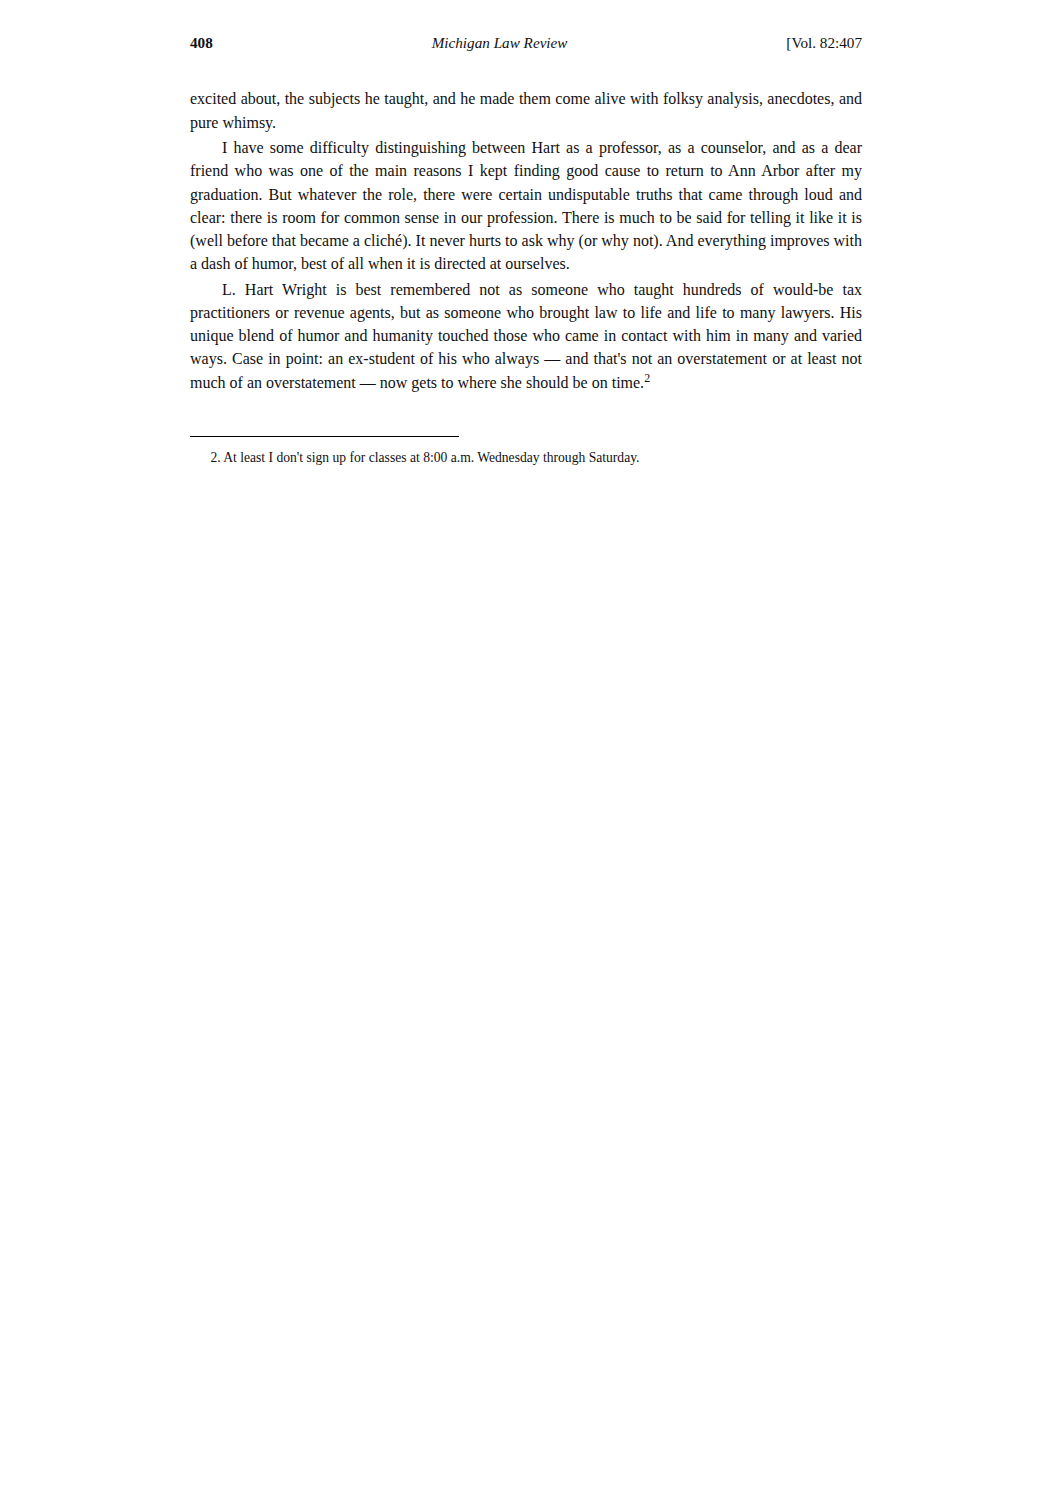408 Michigan Law Review [Vol. 82:407
excited about, the subjects he taught, and he made them come alive with folksy analysis, anecdotes, and pure whimsy.
I have some difficulty distinguishing between Hart as a professor, as a counselor, and as a dear friend who was one of the main reasons I kept finding good cause to return to Ann Arbor after my graduation. But whatever the role, there were certain undisputable truths that came through loud and clear: there is room for common sense in our profession. There is much to be said for telling it like it is (well before that became a cliché). It never hurts to ask why (or why not). And everything improves with a dash of humor, best of all when it is directed at ourselves.
L. Hart Wright is best remembered not as someone who taught hundreds of would-be tax practitioners or revenue agents, but as someone who brought law to life and life to many lawyers. His unique blend of humor and humanity touched those who came in contact with him in many and varied ways. Case in point: an ex-student of his who always — and that's not an overstatement or at least not much of an overstatement — now gets to where she should be on time.2
2. At least I don't sign up for classes at 8:00 a.m. Wednesday through Saturday.